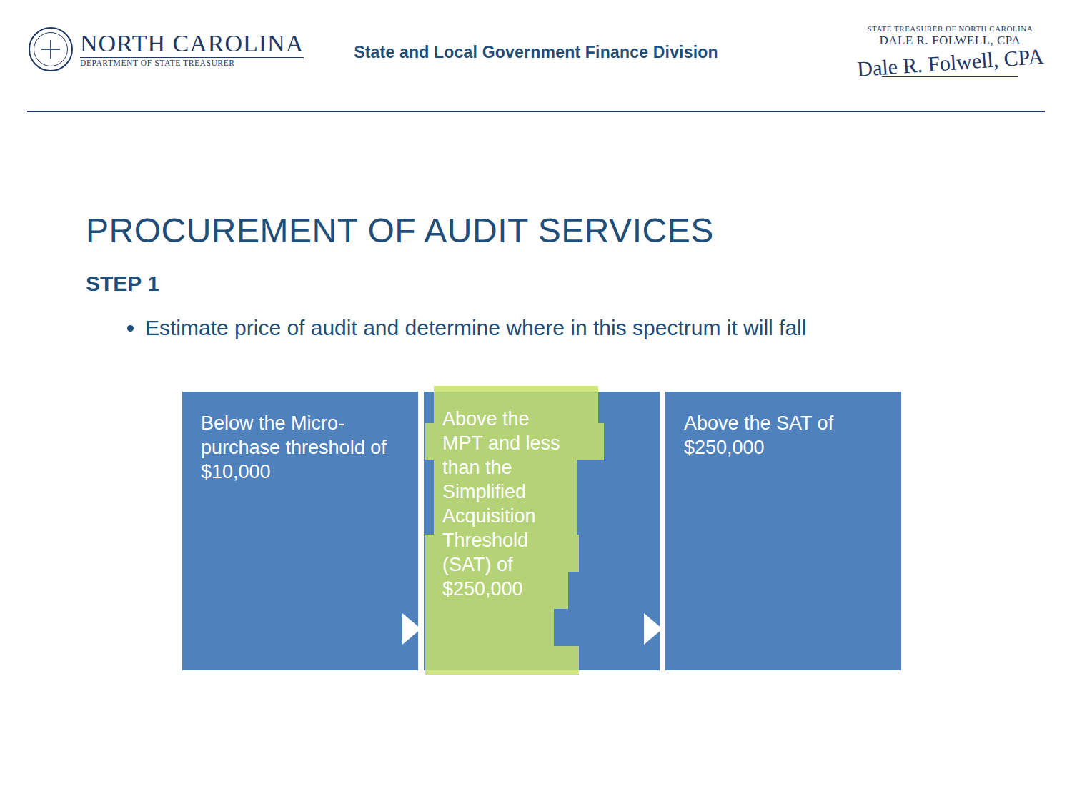NORTH CAROLINA
DEPARTMENT OF STATE TREASURER
State and Local Government Finance Division
State Treasurer of North Carolina
Dale R. Folwell, CPA
Dale R. Folwell, CPA
PROCUREMENT OF AUDIT SERVICES
STEP 1
Estimate price of audit and determine where in this spectrum it will fall
Below the Micro-purchase threshold of $10,000
Above the MPT and less than the Simplified Acquisition Threshold (SAT) of $250,000
Above the SAT of $250,000
Above the
MPT and less
than the
Simplified
Acquisition
Threshold
(SAT) of
$250,000